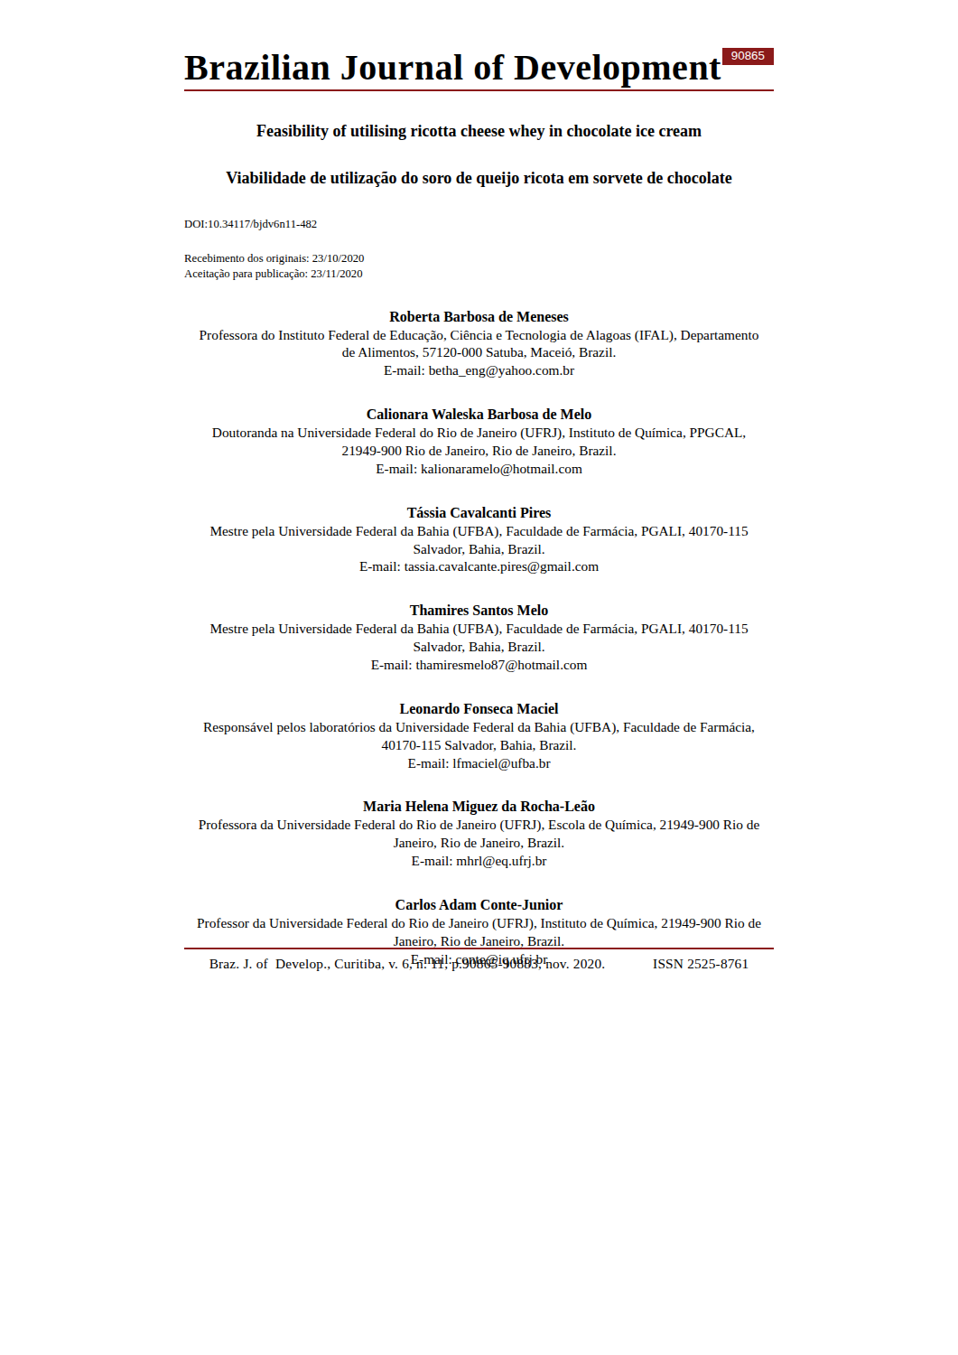90865
Brazilian Journal of Development
Feasibility of utilising ricotta cheese whey in chocolate ice cream
Viabilidade de utilização do soro de queijo ricota em sorvete de chocolate
DOI:10.34117/bjdv6n11-482
Recebimento dos originais: 23/10/2020
Aceitação para publicação: 23/11/2020
Roberta Barbosa de Meneses
Professora do Instituto Federal de Educação, Ciência e Tecnologia de Alagoas (IFAL), Departamento
de Alimentos, 57120-000 Satuba, Maceió, Brazil.
E-mail: betha_eng@yahoo.com.br
Calionara Waleska Barbosa de Melo
Doutoranda na Universidade Federal do Rio de Janeiro (UFRJ), Instituto de Química, PPGCAL,
21949-900 Rio de Janeiro, Rio de Janeiro, Brazil.
E-mail: kalionaramelo@hotmail.com
Tássia Cavalcanti Pires
Mestre pela Universidade Federal da Bahia (UFBA), Faculdade de Farmácia, PGALI, 40170-115
Salvador, Bahia, Brazil.
E-mail: tassia.cavalcante.pires@gmail.com
Thamires Santos Melo
Mestre pela Universidade Federal da Bahia (UFBA), Faculdade de Farmácia, PGALI, 40170-115
Salvador, Bahia, Brazil.
E-mail: thamiresmelo87@hotmail.com
Leonardo Fonseca Maciel
Responsável pelos laboratórios da Universidade Federal da Bahia (UFBA), Faculdade de Farmácia,
40170-115 Salvador, Bahia, Brazil.
E-mail: lfmaciel@ufba.br
Maria Helena Miguez da Rocha-Leão
Professora da Universidade Federal do Rio de Janeiro (UFRJ), Escola de Química, 21949-900 Rio de
Janeiro, Rio de Janeiro, Brazil.
E-mail: mhrl@eq.ufrj.br
Carlos Adam Conte-Junior
Professor da Universidade Federal do Rio de Janeiro (UFRJ), Instituto de Química, 21949-900 Rio de
Janeiro, Rio de Janeiro, Brazil.
E-mail: conte@iq.ufrj.br
Braz. J. of Develop., Curitiba, v. 6, n. 11, p.90865-90883, nov. 2020. ISSN 2525-8761